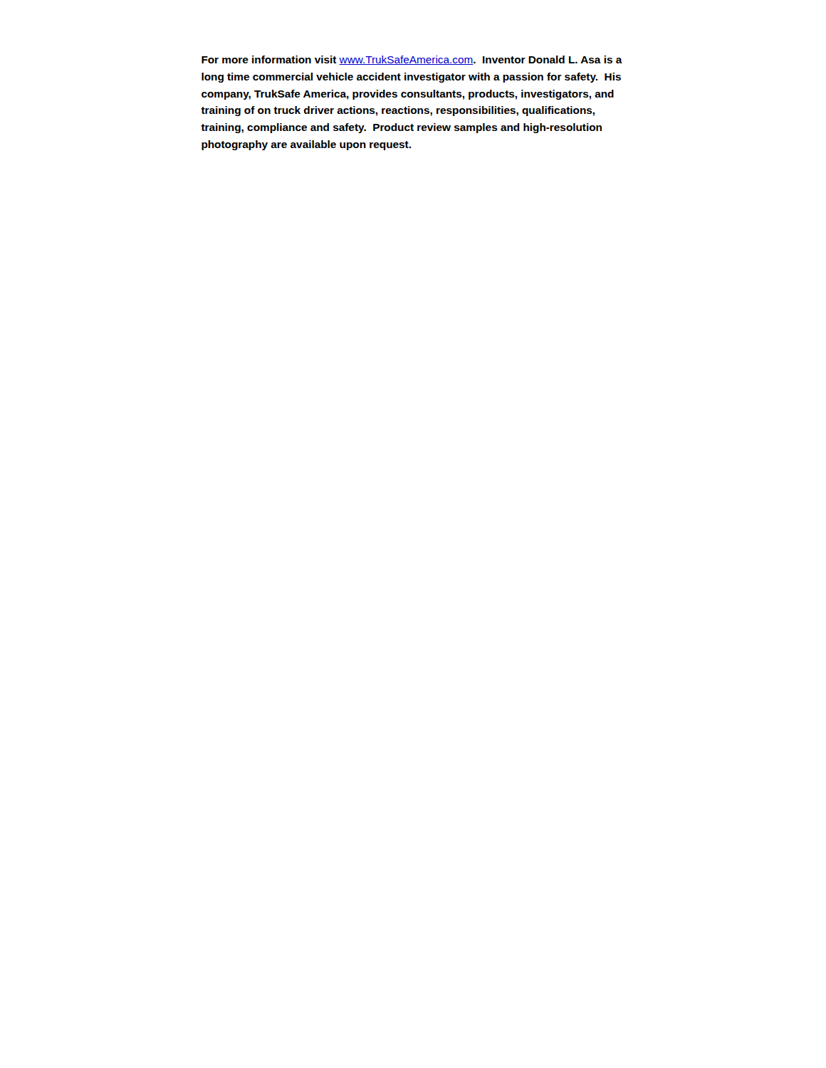For more information visit www.TrukSafeAmerica.com. Inventor Donald L. Asa is a long time commercial vehicle accident investigator with a passion for safety. His company, TrukSafe America, provides consultants, products, investigators, and training of on truck driver actions, reactions, responsibilities, qualifications, training, compliance and safety. Product review samples and high-resolution photography are available upon request.